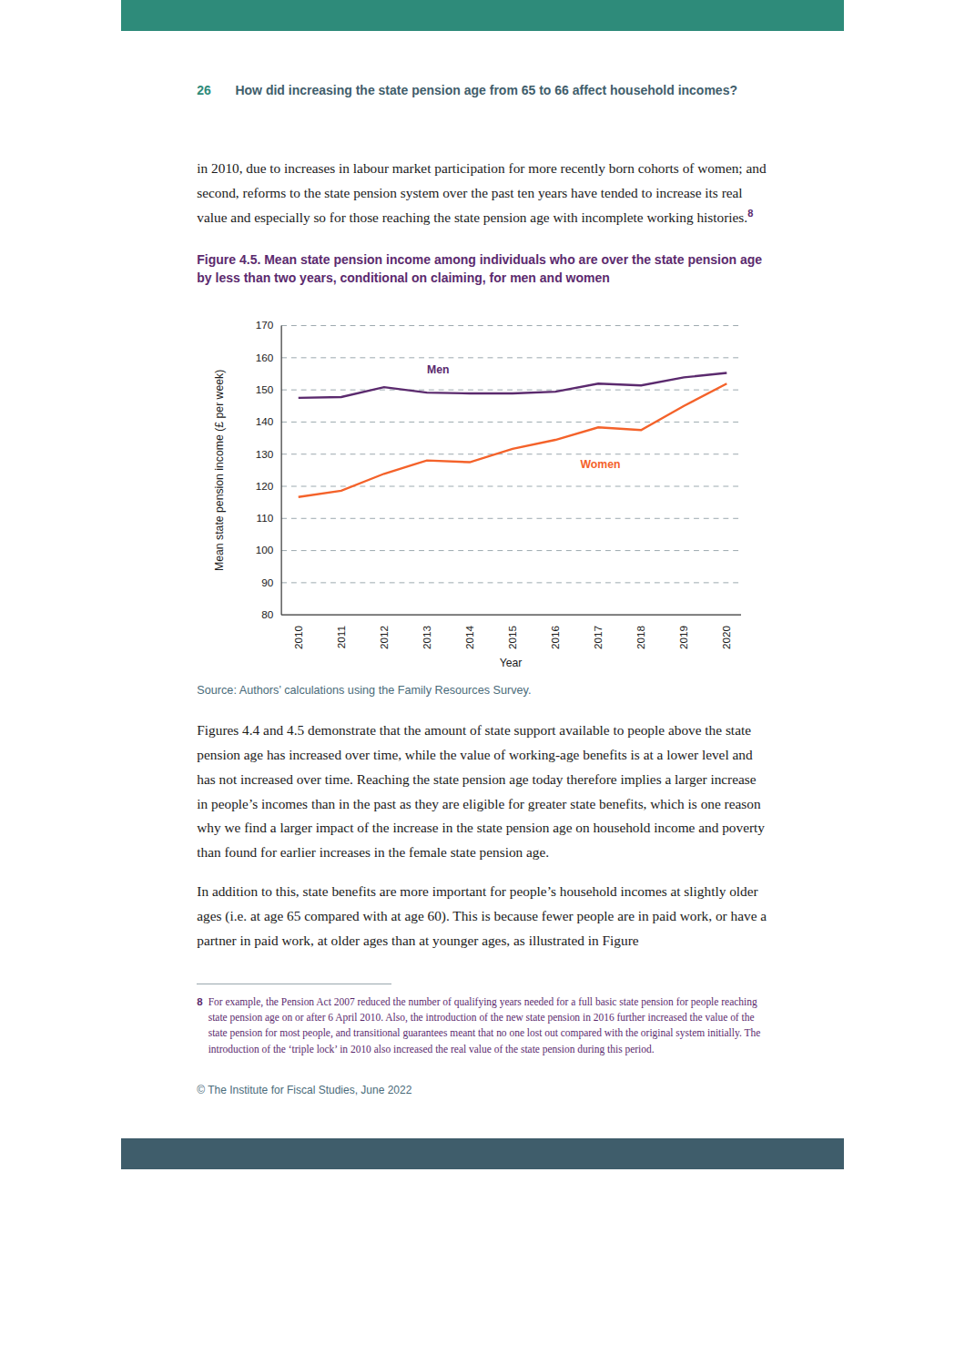26 How did increasing the state pension age from 65 to 66 affect household incomes?
in 2010, due to increases in labour market participation for more recently born cohorts of women; and second, reforms to the state pension system over the past ten years have tended to increase its real value and especially so for those reaching the state pension age with incomplete working histories.8
Figure 4.5. Mean state pension income among individuals who are over the state pension age by less than two years, conditional on claiming, for men and women
170 160 150 140 130 120 110 100 90 80 Mean state pension income (£ per week) 2010 2011 2012 2013 2014 2015 2016 2017 2018 2019 2020 Year Men Women
Source: Authors’ calculations using the Family Resources Survey.
Figures 4.4 and 4.5 demonstrate that the amount of state support available to people above the state pension age has increased over time, while the value of working-age benefits is at a lower level and has not increased over time. Reaching the state pension age today therefore implies a larger increase in people’s incomes than in the past as they are eligible for greater state benefits, which is one reason why we find a larger impact of the increase in the state pension age on household income and poverty than found for earlier increases in the female state pension age.
In addition to this, state benefits are more important for people’s household incomes at slightly older ages (i.e. at age 65 compared with at age 60). This is because fewer people are in paid work, or have a partner in paid work, at older ages than at younger ages, as illustrated in Figure
8
For example, the Pension Act 2007 reduced the number of qualifying years needed for a full basic state pension for people reaching state pension age on or after 6 April 2010. Also, the introduction of the new state pension in 2016 further increased the value of the state pension for most people, and transitional guarantees meant that no one lost out compared with the original system initially. The introduction of the ‘triple lock’ in 2010 also increased the real value of the state pension during this period.
© The Institute for Fiscal Studies, June 2022